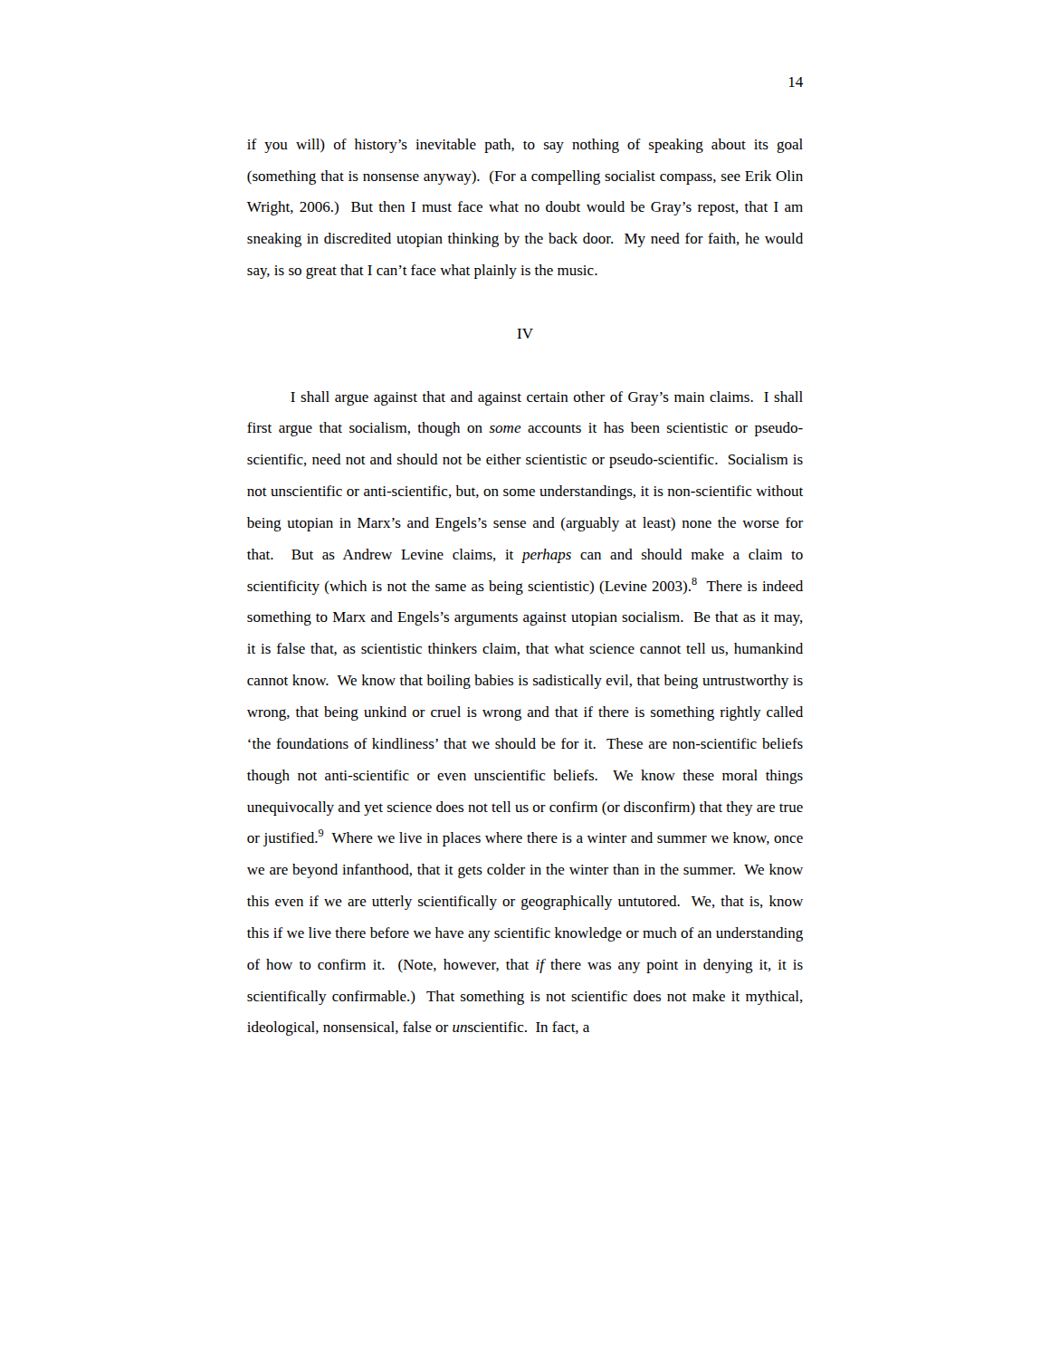14
if you will) of history’s inevitable path, to say nothing of speaking about its goal (something that is nonsense anyway). (For a compelling socialist compass, see Erik Olin Wright, 2006.) But then I must face what no doubt would be Gray’s repost, that I am sneaking in discredited utopian thinking by the back door. My need for faith, he would say, is so great that I can’t face what plainly is the music.
IV
I shall argue against that and against certain other of Gray’s main claims. I shall first argue that socialism, though on some accounts it has been scientistic or pseudo-scientific, need not and should not be either scientistic or pseudo-scientific. Socialism is not unscientific or anti-scientific, but, on some understandings, it is non-scientific without being utopian in Marx’s and Engels’s sense and (arguably at least) none the worse for that. But as Andrew Levine claims, it perhaps can and should make a claim to scientificity (which is not the same as being scientistic) (Levine 2003).8 There is indeed something to Marx and Engels’s arguments against utopian socialism. Be that as it may, it is false that, as scientistic thinkers claim, that what science cannot tell us, humankind cannot know. We know that boiling babies is sadistically evil, that being untrustworthy is wrong, that being unkind or cruel is wrong and that if there is something rightly called ‘the foundations of kindliness’ that we should be for it. These are non-scientific beliefs though not anti-scientific or even unscientific beliefs. We know these moral things unequivocally and yet science does not tell us or confirm (or disconfirm) that they are true or justified.9 Where we live in places where there is a winter and summer we know, once we are beyond infanthood, that it gets colder in the winter than in the summer. We know this even if we are utterly scientifically or geographically untutored. We, that is, know this if we live there before we have any scientific knowledge or much of an understanding of how to confirm it. (Note, however, that if there was any point in denying it, it is scientifically confirmable.) That something is not scientific does not make it mythical, ideological, nonsensical, false or unscientific. In fact, a